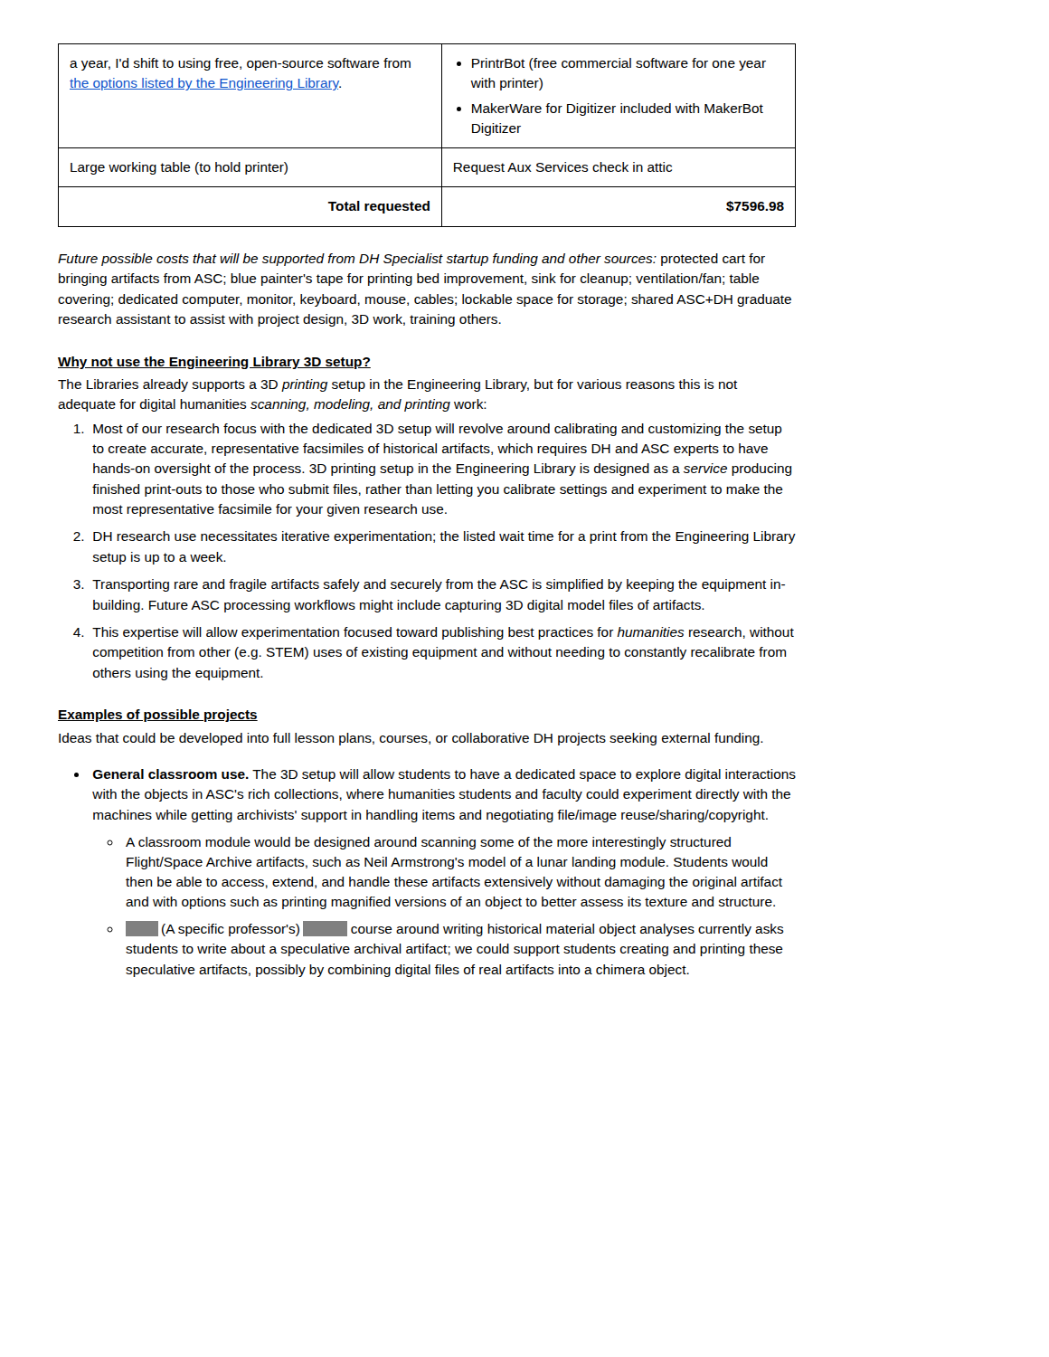| a year, I'd shift to using free, open-source software from the options listed by the Engineering Library . | PrintrBot (free commercial software for one year with printer) MakerWare for Digitizer included with MakerBot Digitizer |
| Large working table (to hold printer) | Request Aux Services check in attic |
| Total requested | $7596.98 |
Future possible costs that will be supported from DH Specialist startup funding and other sources: protected cart for bringing artifacts from ASC; blue painter's tape for printing bed improvement, sink for cleanup; ventilation/fan; table covering; dedicated computer, monitor, keyboard, mouse, cables; lockable space for storage; shared ASC+DH graduate research assistant to assist with project design, 3D work, training others.
Why not use the Engineering Library 3D setup?
The Libraries already supports a 3D printing setup in the Engineering Library, but for various reasons this is not adequate for digital humanities scanning, modeling, and printing work:
Most of our research focus with the dedicated 3D setup will revolve around calibrating and customizing the setup to create accurate, representative facsimiles of historical artifacts, which requires DH and ASC experts to have hands-on oversight of the process. 3D printing setup in the Engineering Library is designed as a service producing finished print-outs to those who submit files, rather than letting you calibrate settings and experiment to make the most representative facsimile for your given research use.
DH research use necessitates iterative experimentation; the listed wait time for a print from the Engineering Library setup is up to a week.
Transporting rare and fragile artifacts safely and securely from the ASC is simplified by keeping the equipment in-building. Future ASC processing workflows might include capturing 3D digital model files of artifacts.
This expertise will allow experimentation focused toward publishing best practices for humanities research, without competition from other (e.g. STEM) uses of existing equipment and without needing to constantly recalibrate from others using the equipment.
Examples of possible projects
Ideas that could be developed into full lesson plans, courses, or collaborative DH projects seeking external funding.
General classroom use. The 3D setup will allow students to have a dedicated space to explore digital interactions with the objects in ASC's rich collections, where humanities students and faculty could experiment directly with the machines while getting archivists' support in handling items and negotiating file/image reuse/sharing/copyright.
A classroom module would be designed around scanning some of the more interestingly structured Flight/Space Archive artifacts, such as Neil Armstrong's model of a lunar landing module. Students would then be able to access, extend, and handle these artifacts extensively without damaging the original artifact and with options such as printing magnified versions of an object to better assess its texture and structure.
(A specific professor's) course around writing historical material object analyses currently asks students to write about a speculative archival artifact; we could support students creating and printing these speculative artifacts, possibly by combining digital files of real artifacts into a chimera object.